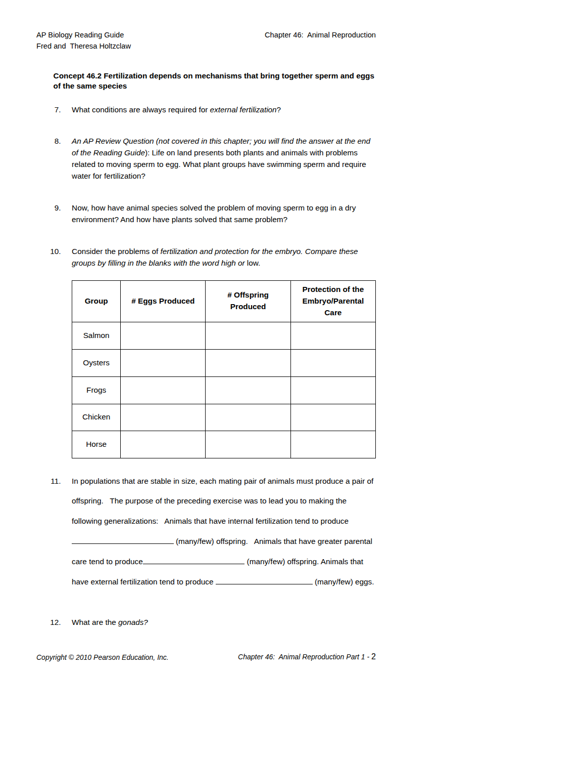AP Biology Reading Guide
Fred and Theresa Holtzclaw
Chapter 46: Animal Reproduction
Concept 46.2 Fertilization depends on mechanisms that bring together sperm and eggs of the same species
What conditions are always required for external fertilization?
An AP Review Question (not covered in this chapter; you will find the answer at the end of the Reading Guide): Life on land presents both plants and animals with problems related to moving sperm to egg. What plant groups have swimming sperm and require water for fertilization?
Now, how have animal species solved the problem of moving sperm to egg in a dry environment? And how have plants solved that same problem?
Consider the problems of fertilization and protection for the embryo. Compare these groups by filling in the blanks with the word high or low.
| Group | # Eggs Produced | # Offspring Produced | Protection of the Embryo/Parental Care |
| --- | --- | --- | --- |
| Salmon | | | |
| Oysters | | | |
| Frogs | | | |
| Chicken | | | |
| Horse | | | |
In populations that are stable in size, each mating pair of animals must produce a pair of offspring. The purpose of the preceding exercise was to lead you to making the following generalizations: Animals that have internal fertilization tend to produce (many/few) offspring. Animals that have greater parental care tend to produce (many/few) offspring. Animals that have external fertilization tend to produce (many/few) eggs.
What are the gonads?
Copyright © 2010 Pearson Education, Inc.
Chapter 46: Animal Reproduction Part 1 - 2